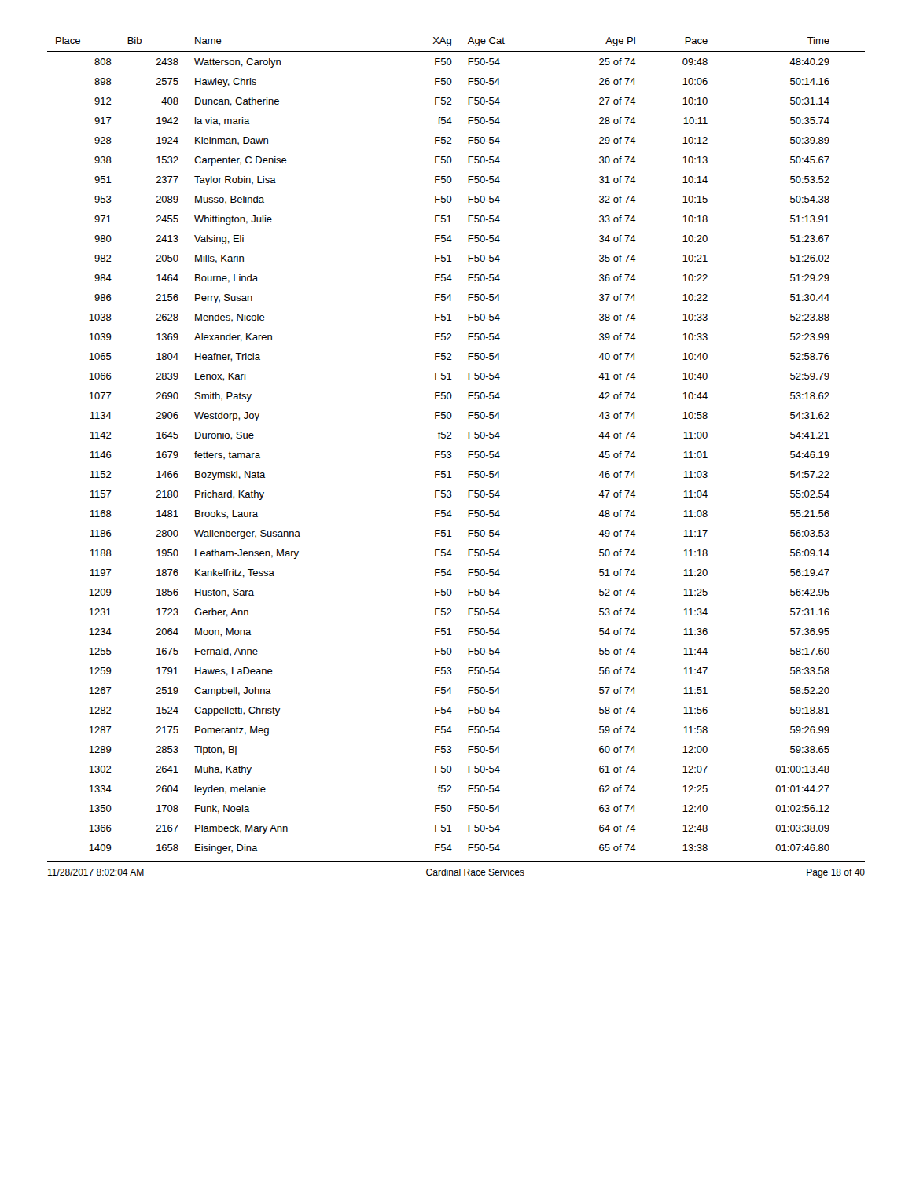| Place | Bib | Name | XAg | Age Cat | Age Pl | Pace | Time | |
| --- | --- | --- | --- | --- | --- | --- | --- | --- |
| 808 | 2438 | Watterson, Carolyn | F50 | F50-54 | 25 of 74 | 09:48 | 48:40.29 | |
| 898 | 2575 | Hawley, Chris | F50 | F50-54 | 26 of 74 | 10:06 | 50:14.16 | |
| 912 | 408 | Duncan, Catherine | F52 | F50-54 | 27 of 74 | 10:10 | 50:31.14 | |
| 917 | 1942 | la via, maria | f54 | F50-54 | 28 of 74 | 10:11 | 50:35.74 | |
| 928 | 1924 | Kleinman, Dawn | F52 | F50-54 | 29 of 74 | 10:12 | 50:39.89 | |
| 938 | 1532 | Carpenter, C Denise | F50 | F50-54 | 30 of 74 | 10:13 | 50:45.67 | |
| 951 | 2377 | Taylor Robin, Lisa | F50 | F50-54 | 31 of 74 | 10:14 | 50:53.52 | |
| 953 | 2089 | Musso, Belinda | F50 | F50-54 | 32 of 74 | 10:15 | 50:54.38 | |
| 971 | 2455 | Whittington, Julie | F51 | F50-54 | 33 of 74 | 10:18 | 51:13.91 | |
| 980 | 2413 | Valsing, Eli | F54 | F50-54 | 34 of 74 | 10:20 | 51:23.67 | |
| 982 | 2050 | Mills, Karin | F51 | F50-54 | 35 of 74 | 10:21 | 51:26.02 | |
| 984 | 1464 | Bourne, Linda | F54 | F50-54 | 36 of 74 | 10:22 | 51:29.29 | |
| 986 | 2156 | Perry, Susan | F54 | F50-54 | 37 of 74 | 10:22 | 51:30.44 | |
| 1038 | 2628 | Mendes, Nicole | F51 | F50-54 | 38 of 74 | 10:33 | 52:23.88 | |
| 1039 | 1369 | Alexander, Karen | F52 | F50-54 | 39 of 74 | 10:33 | 52:23.99 | |
| 1065 | 1804 | Heafner, Tricia | F52 | F50-54 | 40 of 74 | 10:40 | 52:58.76 | |
| 1066 | 2839 | Lenox, Kari | F51 | F50-54 | 41 of 74 | 10:40 | 52:59.79 | |
| 1077 | 2690 | Smith, Patsy | F50 | F50-54 | 42 of 74 | 10:44 | 53:18.62 | |
| 1134 | 2906 | Westdorp, Joy | F50 | F50-54 | 43 of 74 | 10:58 | 54:31.62 | |
| 1142 | 1645 | Duronio, Sue | f52 | F50-54 | 44 of 74 | 11:00 | 54:41.21 | |
| 1146 | 1679 | fetters, tamara | F53 | F50-54 | 45 of 74 | 11:01 | 54:46.19 | |
| 1152 | 1466 | Bozymski, Nata | F51 | F50-54 | 46 of 74 | 11:03 | 54:57.22 | |
| 1157 | 2180 | Prichard, Kathy | F53 | F50-54 | 47 of 74 | 11:04 | 55:02.54 | |
| 1168 | 1481 | Brooks, Laura | F54 | F50-54 | 48 of 74 | 11:08 | 55:21.56 | |
| 1186 | 2800 | Wallenberger, Susanna | F51 | F50-54 | 49 of 74 | 11:17 | 56:03.53 | |
| 1188 | 1950 | Leatham-Jensen, Mary | F54 | F50-54 | 50 of 74 | 11:18 | 56:09.14 | |
| 1197 | 1876 | Kankelfritz, Tessa | F54 | F50-54 | 51 of 74 | 11:20 | 56:19.47 | |
| 1209 | 1856 | Huston, Sara | F50 | F50-54 | 52 of 74 | 11:25 | 56:42.95 | |
| 1231 | 1723 | Gerber, Ann | F52 | F50-54 | 53 of 74 | 11:34 | 57:31.16 | |
| 1234 | 2064 | Moon, Mona | F51 | F50-54 | 54 of 74 | 11:36 | 57:36.95 | |
| 1255 | 1675 | Fernald, Anne | F50 | F50-54 | 55 of 74 | 11:44 | 58:17.60 | |
| 1259 | 1791 | Hawes, LaDeane | F53 | F50-54 | 56 of 74 | 11:47 | 58:33.58 | |
| 1267 | 2519 | Campbell, Johna | F54 | F50-54 | 57 of 74 | 11:51 | 58:52.20 | |
| 1282 | 1524 | Cappelletti, Christy | F54 | F50-54 | 58 of 74 | 11:56 | 59:18.81 | |
| 1287 | 2175 | Pomerantz, Meg | F54 | F50-54 | 59 of 74 | 11:58 | 59:26.99 | |
| 1289 | 2853 | Tipton, Bj | F53 | F50-54 | 60 of 74 | 12:00 | 59:38.65 | |
| 1302 | 2641 | Muha, Kathy | F50 | F50-54 | 61 of 74 | 12:07 | 01:00:13.48 | |
| 1334 | 2604 | leyden, melanie | f52 | F50-54 | 62 of 74 | 12:25 | 01:01:44.27 | |
| 1350 | 1708 | Funk, Noela | F50 | F50-54 | 63 of 74 | 12:40 | 01:02:56.12 | |
| 1366 | 2167 | Plambeck, Mary Ann | F51 | F50-54 | 64 of 74 | 12:48 | 01:03:38.09 | |
| 1409 | 1658 | Eisinger, Dina | F54 | F50-54 | 65 of 74 | 13:38 | 01:07:46.80 | |
11/28/2017 8:02:04 AM
Cardinal Race Services
Page 18 of 40